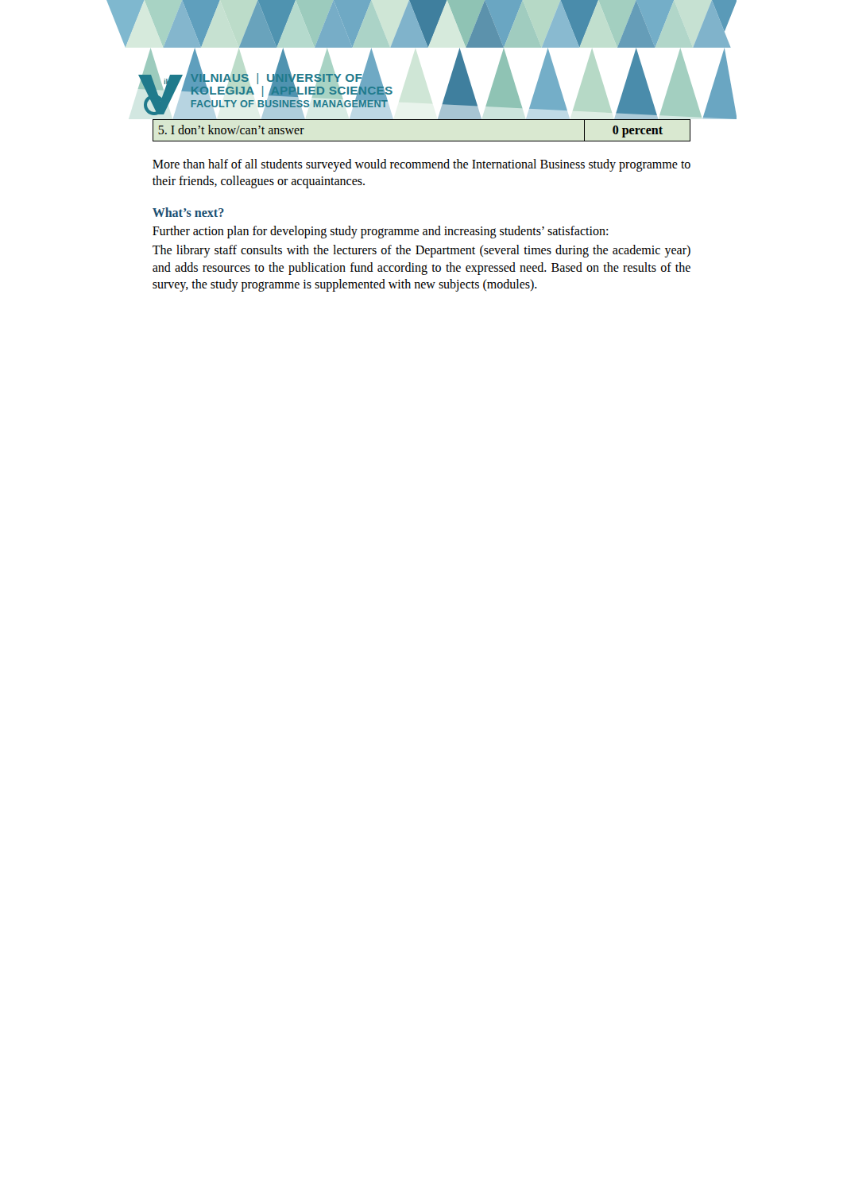ik
VILNIAUS | UNIVERSITY OF
KOLEGIJA | APPLIED SCIENCES
FACULTY OF BUSINESS MANAGEMENT
| 5. I don’t know/can’t answer | 0 percent |
More than half of all students surveyed would recommend the International Business study programme to their friends, colleagues or acquaintances.
What’s next?
Further action plan for developing study programme and increasing students’ satisfaction:
The library staff consults with the lecturers of the Department (several times during the academic year) and adds resources to the publication fund according to the expressed need. Based on the results of the survey, the study programme is supplemented with new subjects (modules).